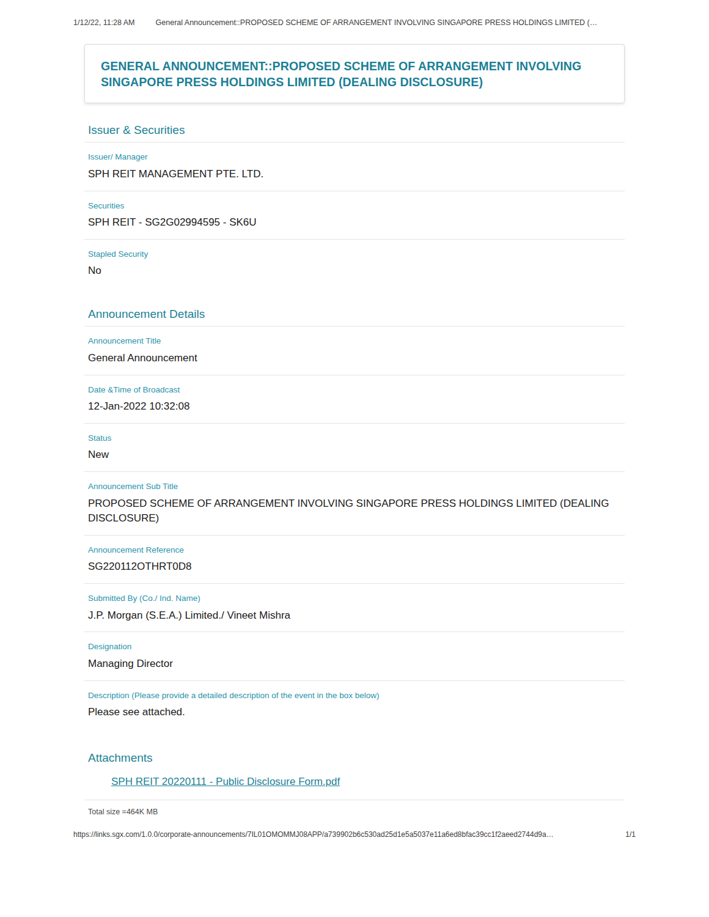1/12/22, 11:28 AM General Announcement::PROPOSED SCHEME OF ARRANGEMENT INVOLVING SINGAPORE PRESS HOLDINGS LIMITED (…
GENERAL ANNOUNCEMENT::PROPOSED SCHEME OF ARRANGEMENT INVOLVING SINGAPORE PRESS HOLDINGS LIMITED (DEALING DISCLOSURE)
Issuer & Securities
Issuer/ Manager
SPH REIT MANAGEMENT PTE. LTD.
Securities
SPH REIT - SG2G02994595 - SK6U
Stapled Security
No
Announcement Details
Announcement Title
General Announcement
Date &Time of Broadcast
12-Jan-2022 10:32:08
Status
New
Announcement Sub Title
PROPOSED SCHEME OF ARRANGEMENT INVOLVING SINGAPORE PRESS HOLDINGS LIMITED (DEALING DISCLOSURE)
Announcement Reference
SG220112OTHRT0D8
Submitted By (Co./ Ind. Name)
J.P. Morgan (S.E.A.) Limited./ Vineet Mishra
Designation
Managing Director
Description (Please provide a detailed description of the event in the box below)
Please see attached.
Attachments
SPH REIT 20220111 - Public Disclosure Form.pdf
Total size =464K MB
https://links.sgx.com/1.0.0/corporate-announcements/7IL01OMOMMJ08APP/a739902b6c530ad25d1e5a5037e11a6ed8bfac39cc1f2aeed2744d9a119… 1/1